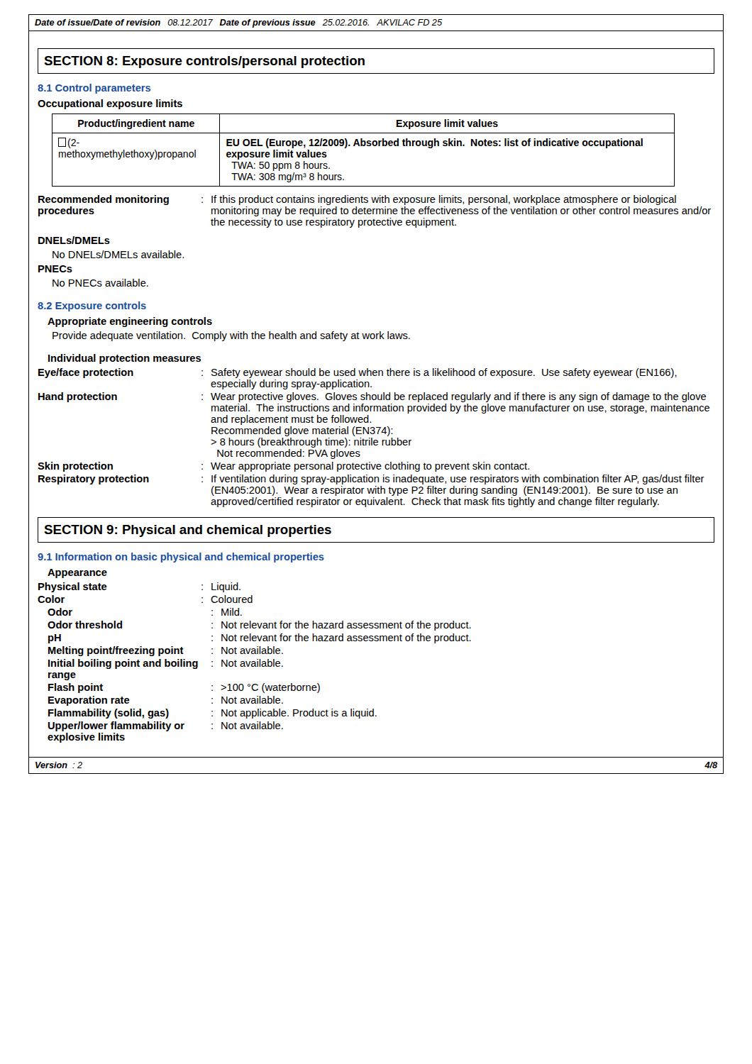Date of issue/Date of revision 08.12.2017 Date of previous issue 25.02.2016. AKVILAC FD 25
SECTION 8: Exposure controls/personal protection
8.1 Control parameters
Occupational exposure limits
| Product/ingredient name | Exposure limit values |
| --- | --- |
| (2-methoxymethylethoxy)propanol | EU OEL (Europe, 12/2009). Absorbed through skin. Notes: list of indicative occupational exposure limit values TWA: 50 ppm 8 hours. TWA: 308 mg/m³ 8 hours. |
Recommended monitoring procedures
:
If this product contains ingredients with exposure limits, personal, workplace atmosphere or biological monitoring may be required to determine the effectiveness of the ventilation or other control measures and/or the necessity to use respiratory protective equipment.
DNELs/DMELs
No DNELs/DMELs available.
PNECs
No PNECs available.
8.2 Exposure controls
Appropriate engineering controls
Provide adequate ventilation. Comply with the health and safety at work laws.
Individual protection measures
Eye/face protection
:
Safety eyewear should be used when there is a likelihood of exposure. Use safety eyewear (EN166), especially during spray-application.
Hand protection
:
Wear protective gloves. Gloves should be replaced regularly and if there is any sign of damage to the glove material. The instructions and information provided by the glove manufacturer on use, storage, maintenance and replacement must be followed.
Recommended glove material (EN374):
> 8 hours (breakthrough time): nitrile rubber
Not recommended: PVA gloves
Skin protection
:
Wear appropriate personal protective clothing to prevent skin contact.
Respiratory protection
:
If ventilation during spray-application is inadequate, use respirators with combination filter AP, gas/dust filter (EN405:2001). Wear a respirator with type P2 filter during sanding (EN149:2001). Be sure to use an approved/certified respirator or equivalent. Check that mask fits tightly and change filter regularly.
SECTION 9: Physical and chemical properties
9.1 Information on basic physical and chemical properties
Appearance
Physical state
:
Liquid.
Color
:
Coloured
Odor
:
Mild.
Odor threshold
:
Not relevant for the hazard assessment of the product.
pH
:
Not relevant for the hazard assessment of the product.
Melting point/freezing point
:
Not available.
Initial boiling point and boiling range
:
Not available.
Flash point
:
>100 °C (waterborne)
Evaporation rate
:
Not available.
Flammability (solid, gas)
:
Not applicable. Product is a liquid.
Upper/lower flammability or explosive limits
:
Not available.
Version : 2 4/8